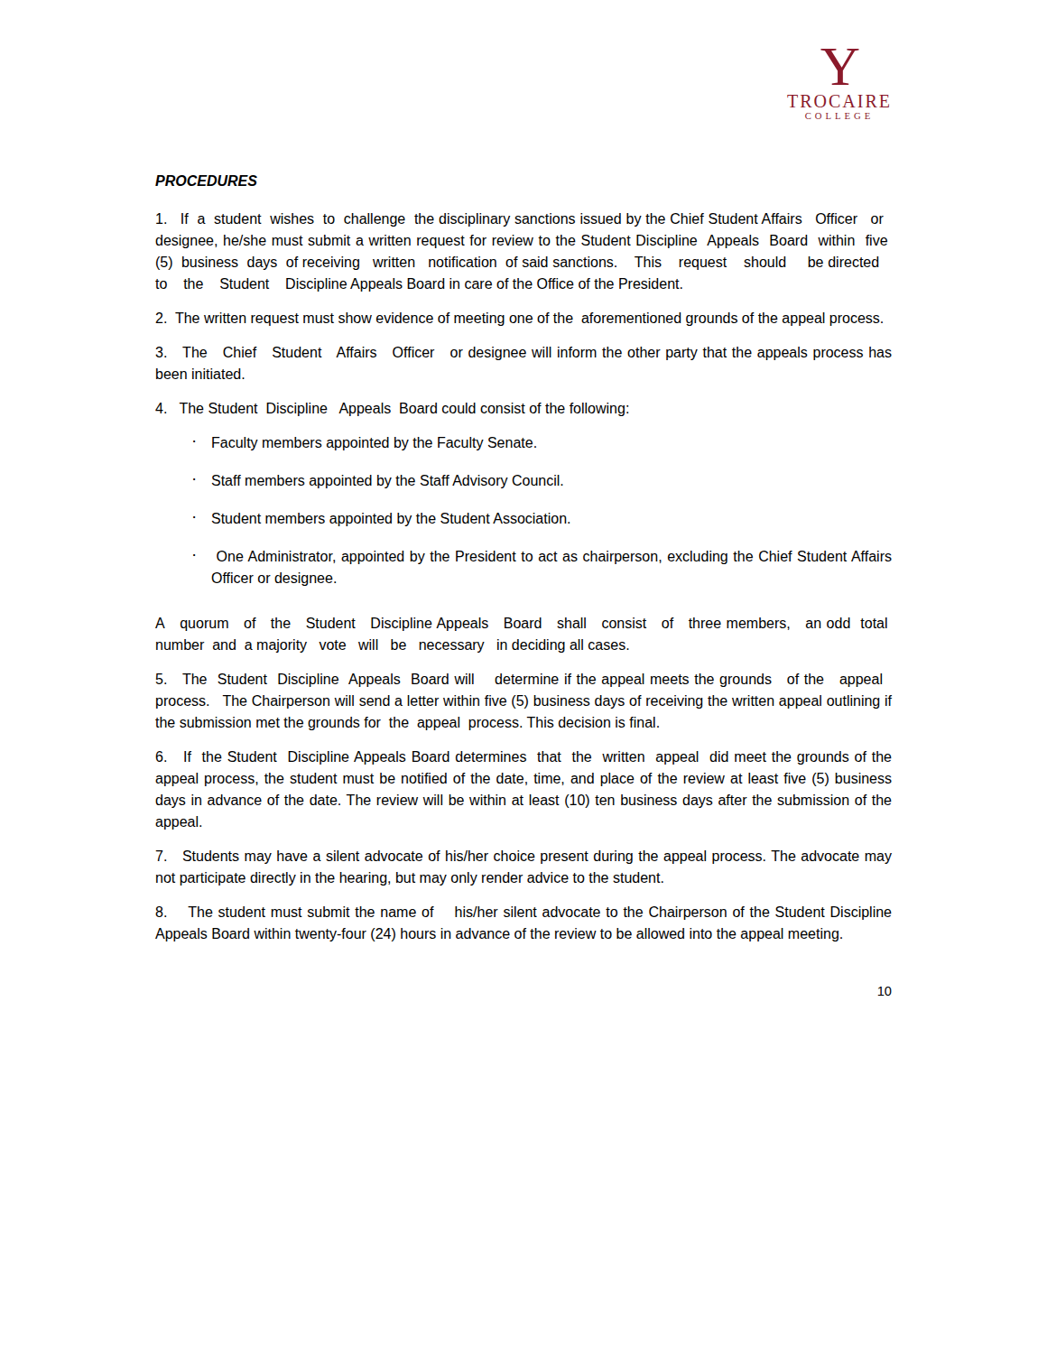Y TROCAIRE COLLEGE
PROCEDURES
1. If a student wishes to challenge the disciplinary sanctions issued by the Chief Student Affairs Officer or designee, he/she must submit a written request for review to the Student Discipline Appeals Board within five (5) business days of receiving written notification of said sanctions. This request should be directed to the Student Discipline Appeals Board in care of the Office of the President.
2. The written request must show evidence of meeting one of the aforementioned grounds of the appeal process.
3. The Chief Student Affairs Officer or designee will inform the other party that the appeals process has been initiated.
4. The Student Discipline Appeals Board could consist of the following:
Faculty members appointed by the Faculty Senate.
Staff members appointed by the Staff Advisory Council.
Student members appointed by the Student Association.
One Administrator, appointed by the President to act as chairperson, excluding the Chief Student Affairs Officer or designee.
A quorum of the Student Discipline Appeals Board shall consist of three members, an odd total number and a majority vote will be necessary in deciding all cases.
5. The Student Discipline Appeals Board will determine if the appeal meets the grounds of the appeal process. The Chairperson will send a letter within five (5) business days of receiving the written appeal outlining if the submission met the grounds for the appeal process. This decision is final.
6. If the Student Discipline Appeals Board determines that the written appeal did meet the grounds of the appeal process, the student must be notified of the date, time, and place of the review at least five (5) business days in advance of the date. The review will be within at least (10) ten business days after the submission of the appeal.
7. Students may have a silent advocate of his/her choice present during the appeal process. The advocate may not participate directly in the hearing, but may only render advice to the student.
8. The student must submit the name of his/her silent advocate to the Chairperson of the Student Discipline Appeals Board within twenty-four (24) hours in advance of the review to be allowed into the appeal meeting.
10